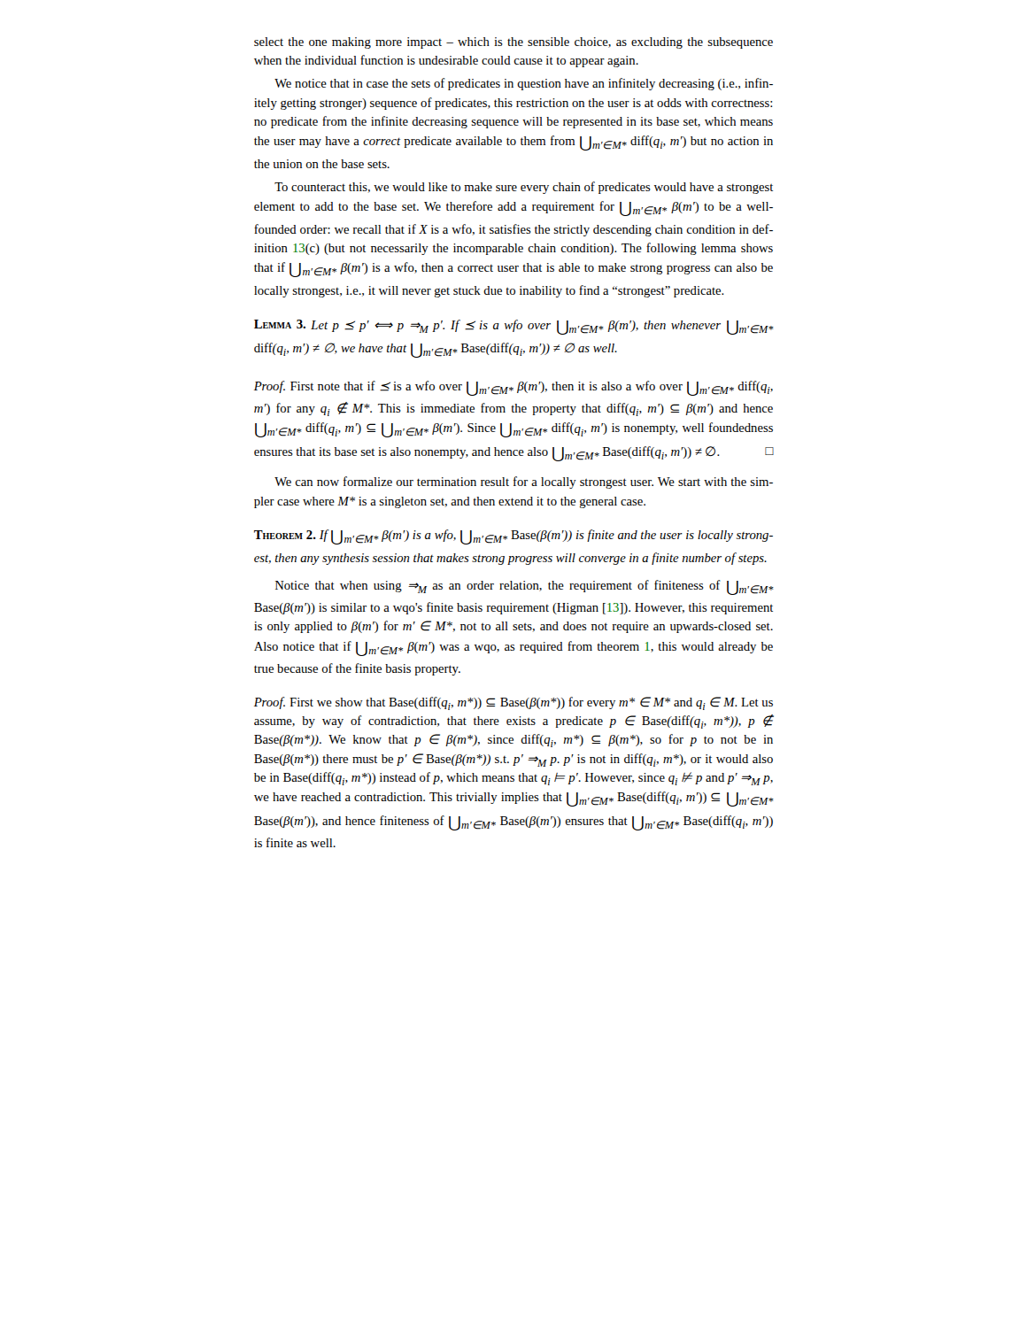select the one making more impact – which is the sensible choice, as excluding the subsequence when the individual function is undesirable could cause it to appear again.
We notice that in case the sets of predicates in question have an infinitely decreasing (i.e., infinitely getting stronger) sequence of predicates, this restriction on the user is at odds with correctness: no predicate from the infinite decreasing sequence will be represented in its base set, which means the user may have a correct predicate available to them from ⋃m′∈M* diff(qi, m′) but no action in the union on the base sets.
To counteract this, we would like to make sure every chain of predicates would have a strongest element to add to the base set. We therefore add a requirement for ⋃m′∈M* β(m′) to be a well-founded order: we recall that if X is a wfo, it satisfies the strictly descending chain condition in definition 13(c) (but not necessarily the incomparable chain condition). The following lemma shows that if ⋃m′∈M* β(m′) is a wfo, then a correct user that is able to make strong progress can also be locally strongest, i.e., it will never get stuck due to inability to find a “strongest” predicate.
Lemma 3. Let p ⪯ p′ ⟺ p ⇒M p′. If ⪯ is a wfo over ⋃m′∈M* β(m′), then whenever ⋃m′∈M* diff(qi, m′) ≠ ∅, we have that ⋃m′∈M* Base(diff(qi, m′)) ≠ ∅ as well.
Proof. First note that if ⪯ is a wfo over ⋃m′∈M* β(m′), then it is also a wfo over ⋃m′∈M* diff(qi, m′) for any qi ∉ M*. This is immediate from the property that diff(qi, m′) ⊆ β(m′) and hence ⋃m′∈M* diff(qi, m′) ⊆ ⋃m′∈M* β(m′). Since ⋃m′∈M* diff(qi, m′) is nonempty, well foundedness ensures that its base set is also nonempty, and hence also ⋃m′∈M* Base(diff(qi, m′)) ≠ ∅. □
We can now formalize our termination result for a locally strongest user. We start with the simpler case where M* is a singleton set, and then extend it to the general case.
Theorem 2. If ⋃m′∈M* β(m′) is a wfo, ⋃m′∈M* Base(β(m′)) is finite and the user is locally strongest, then any synthesis session that makes strong progress will converge in a finite number of steps.
Notice that when using ⇒M as an order relation, the requirement of finiteness of ⋃m′∈M* Base(β(m′)) is similar to a wqo's finite basis requirement (Higman [13]). However, this requirement is only applied to β(m′) for m′ ∈ M*, not to all sets, and does not require an upwards-closed set. Also notice that if ⋃m′∈M* β(m′) was a wqo, as required from theorem 1, this would already be true because of the finite basis property.
Proof. First we show that Base(diff(qi, m*)) ⊆ Base(β(m*)) for every m* ∈ M* and qi ∈ M. Let us assume, by way of contradiction, that there exists a predicate p ∈ Base(diff(qi, m*)), p ∉ Base(β(m*)). We know that p ∈ β(m*), since diff(qi, m*) ⊆ β(m*), so for p to not be in Base(β(m*)) there must be p′ ∈ Base(β(m*)) s.t. p′ ⇒M p. p′ is not in diff(qi, m*), or it would also be in Base(diff(qi, m*)) instead of p, which means that qi ⊨ p′. However, since qi ⊭ p and p′ ⇒M p, we have reached a contradiction. This trivially implies that ⋃m′∈M* Base(diff(qi, m′)) ⊆ ⋃m′∈M* Base(β(m′)), and hence finiteness of ⋃m′∈M* Base(β(m′)) ensures that ⋃m′∈M* Base(diff(qi, m′)) is finite as well.